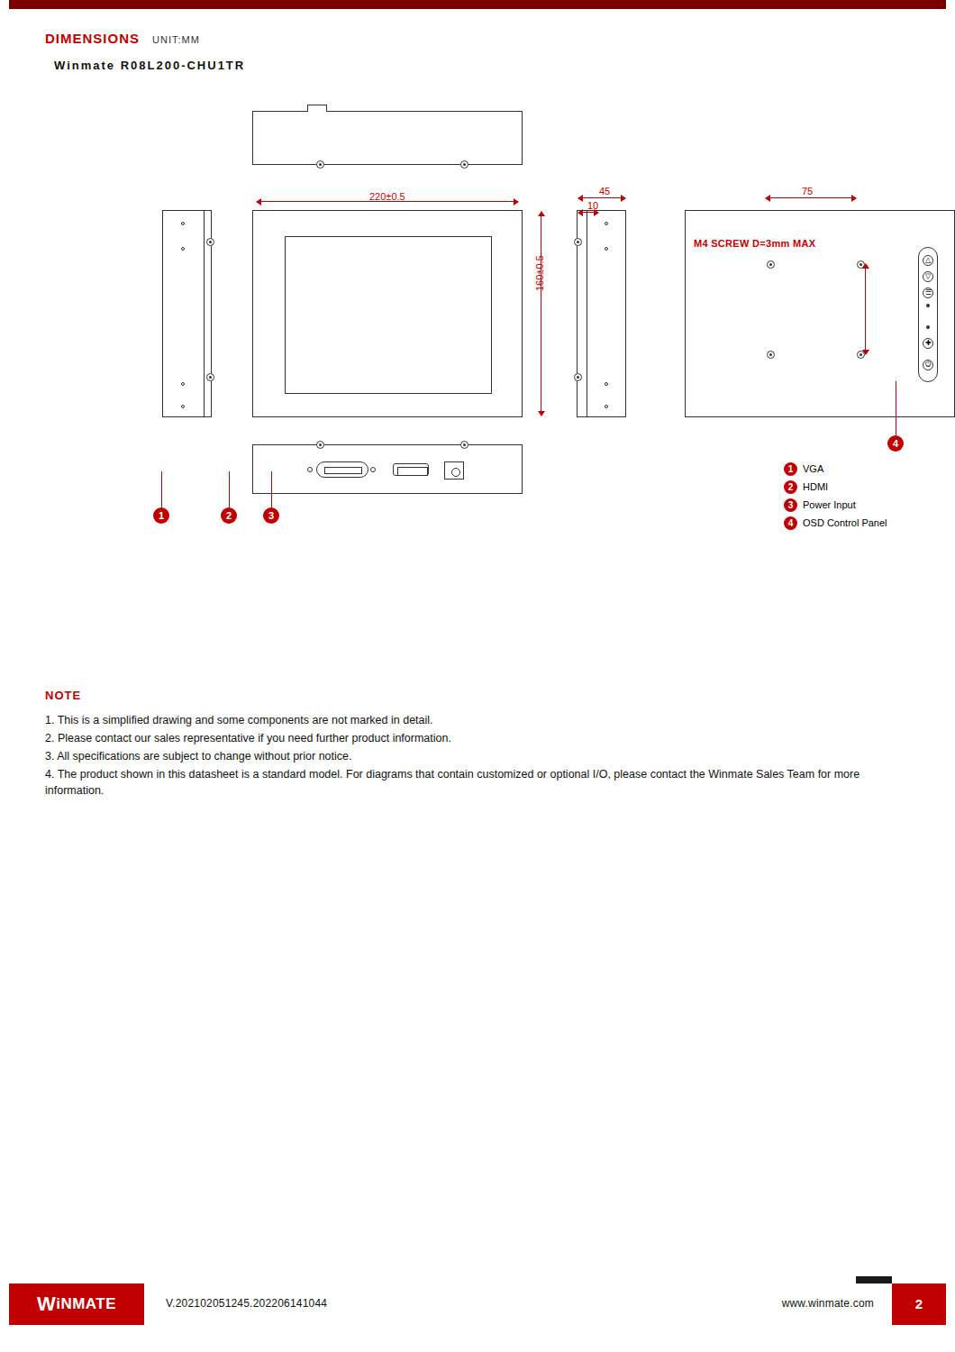Dimensions
UNIT:MM
Winmate R08L200-CHU1TR
△ ▽ ☰ ✚ ⏻
220±0.5
160±0.5
45
10
75
M4 SCREW D=3mm MAX
1
2
3
4
1 VGA
2 HDMI
3 Power Input
4 OSD Control Panel
NOTE
1. This is a simplified drawing and some components are not marked in detail.
2. Please contact our sales representative if you need further product information.
3. All specifications are subject to change without prior notice.
4. The product shown in this datasheet is a standard model. For diagrams that contain customized or optional I/O, please contact the Winmate Sales Team for more information.
WiNMATE
V.202102051245.202206141044 www.winmate.com
2